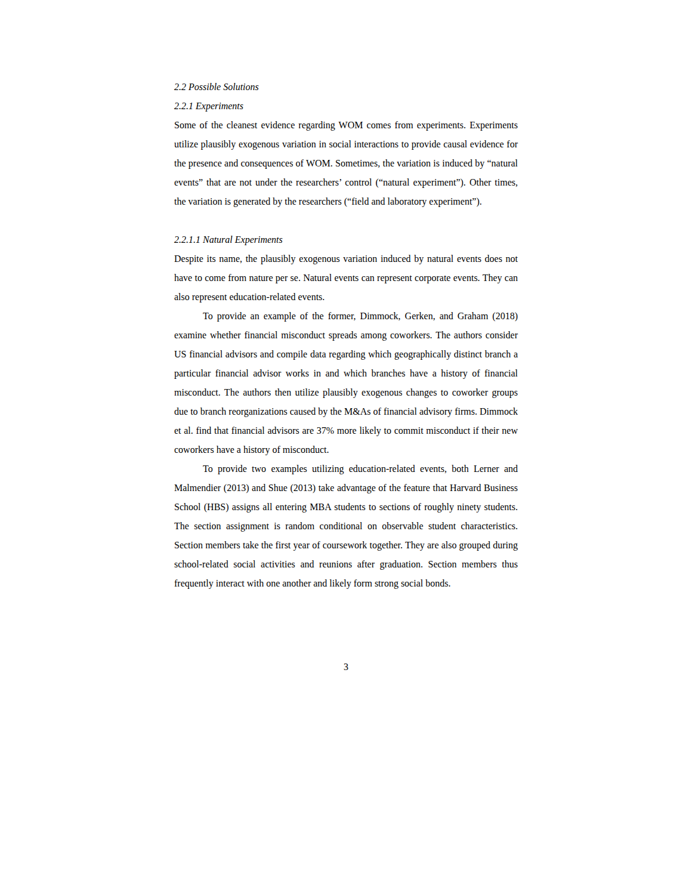2.2 Possible Solutions
2.2.1 Experiments
Some of the cleanest evidence regarding WOM comes from experiments. Experiments utilize plausibly exogenous variation in social interactions to provide causal evidence for the presence and consequences of WOM. Sometimes, the variation is induced by “natural events” that are not under the researchers’ control (“natural experiment”). Other times, the variation is generated by the researchers (“field and laboratory experiment”).
2.2.1.1 Natural Experiments
Despite its name, the plausibly exogenous variation induced by natural events does not have to come from nature per se. Natural events can represent corporate events. They can also represent education-related events.
To provide an example of the former, Dimmock, Gerken, and Graham (2018) examine whether financial misconduct spreads among coworkers. The authors consider US financial advisors and compile data regarding which geographically distinct branch a particular financial advisor works in and which branches have a history of financial misconduct. The authors then utilize plausibly exogenous changes to coworker groups due to branch reorganizations caused by the M&As of financial advisory firms. Dimmock et al. find that financial advisors are 37% more likely to commit misconduct if their new coworkers have a history of misconduct.
To provide two examples utilizing education-related events, both Lerner and Malmendier (2013) and Shue (2013) take advantage of the feature that Harvard Business School (HBS) assigns all entering MBA students to sections of roughly ninety students. The section assignment is random conditional on observable student characteristics. Section members take the first year of coursework together. They are also grouped during school-related social activities and reunions after graduation. Section members thus frequently interact with one another and likely form strong social bonds.
3